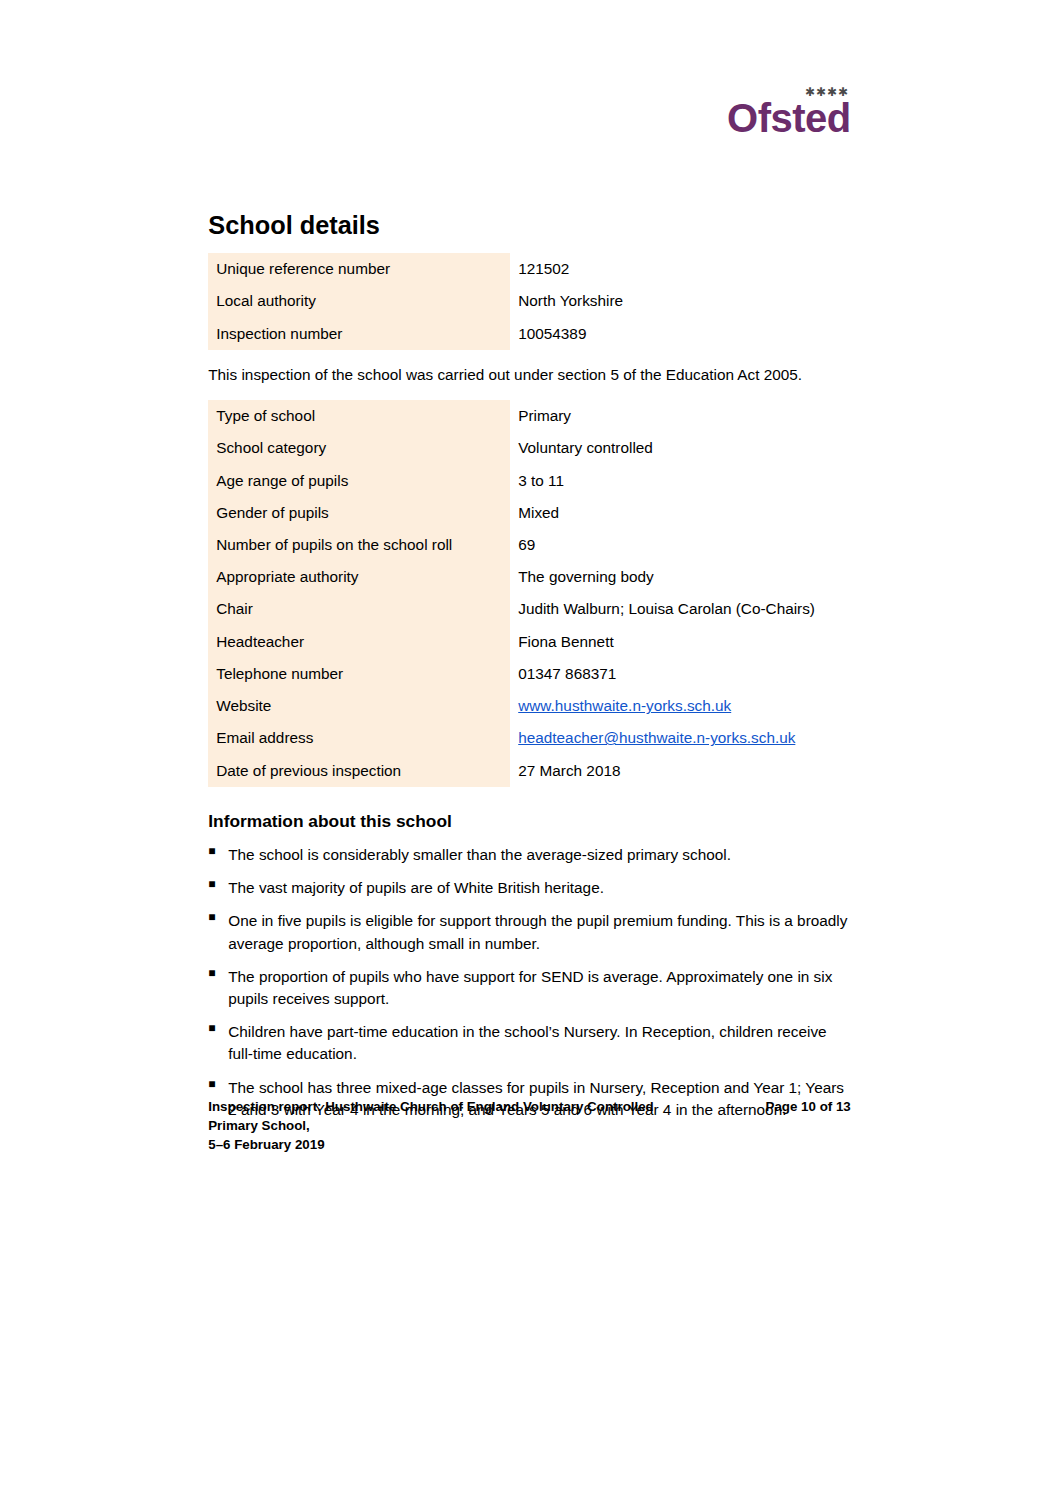✱✱✱✱
Ofsted
School details
| Unique reference number | 121502 |
| Local authority | North Yorkshire |
| Inspection number | 10054389 |
This inspection of the school was carried out under section 5 of the Education Act 2005.
| Type of school | Primary |
| School category | Voluntary controlled |
| Age range of pupils | 3 to 11 |
| Gender of pupils | Mixed |
| Number of pupils on the school roll | 69 |
| Appropriate authority | The governing body |
| Chair | Judith Walburn; Louisa Carolan (Co-Chairs) |
| Headteacher | Fiona Bennett |
| Telephone number | 01347 868371 |
| Website | www.husthwaite.n-yorks.sch.uk |
| Email address | headteacher@husthwaite.n-yorks.sch.uk |
| Date of previous inspection | 27 March 2018 |
Information about this school
The school is considerably smaller than the average-sized primary school.
The vast majority of pupils are of White British heritage.
One in five pupils is eligible for support through the pupil premium funding. This is a broadly average proportion, although small in number.
The proportion of pupils who have support for SEND is average. Approximately one in six pupils receives support.
Children have part-time education in the school’s Nursery. In Reception, children receive full-time education.
The school has three mixed-age classes for pupils in Nursery, Reception and Year 1; Years 2 and 3 with Year 4 in the morning; and Years 5 and 6 with Year 4 in the afternoon.
Inspection report: Husthwaite Church of England Voluntary Controlled Primary School,
5–6 February 2019
Page 10 of 13